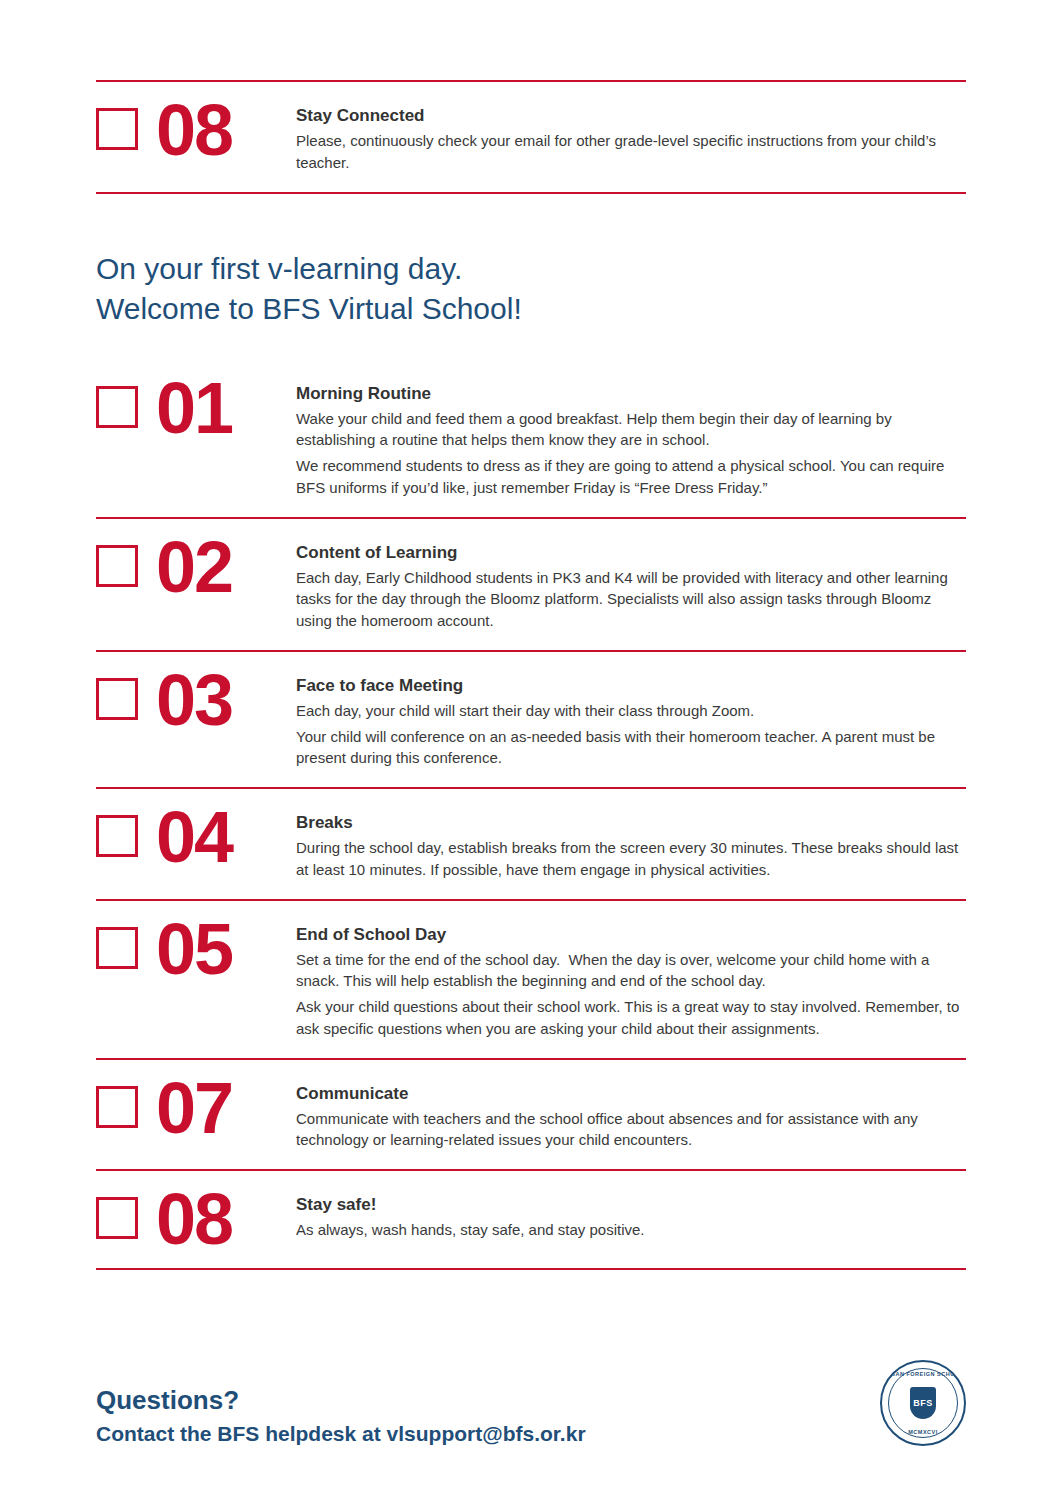08
Stay Connected
Please, continuously check your email for other grade-level specific instructions from your child’s teacher.
On your first v-learning day.
Welcome to BFS Virtual School!
01
Morning Routine
Wake your child and feed them a good breakfast. Help them begin their day of learning by establishing a routine that helps them know they are in school.
We recommend students to dress as if they are going to attend a physical school. You can require BFS uniforms if you’d like, just remember Friday is “Free Dress Friday.”
02
Content of Learning
Each day, Early Childhood students in PK3 and K4 will be provided with literacy and other learning tasks for the day through the Bloomz platform. Specialists will also assign tasks through Bloomz using the homeroom account.
03
Face to face Meeting
Each day, your child will start their day with their class through Zoom.
Your child will conference on an as-needed basis with their homeroom teacher. A parent must be present during this conference.
04
Breaks
During the school day, establish breaks from the screen every 30 minutes. These breaks should last at least 10 minutes. If possible, have them engage in physical activities.
05
End of School Day
Set a time for the end of the school day. When the day is over, welcome your child home with a snack. This will help establish the beginning and end of the school day.
Ask your child questions about their school work. This is a great way to stay involved. Remember, to ask specific questions when you are asking your child about their assignments.
07
Communicate
Communicate with teachers and the school office about absences and for assistance with any technology or learning-related issues your child encounters.
08
Stay safe!
As always, wash hands, stay safe, and stay positive.
Questions?
Contact the BFS helpdesk at vlsupport@bfs.or.kr
BUSAN FOREIGN SCHOOL
BFS
MCMXCVI